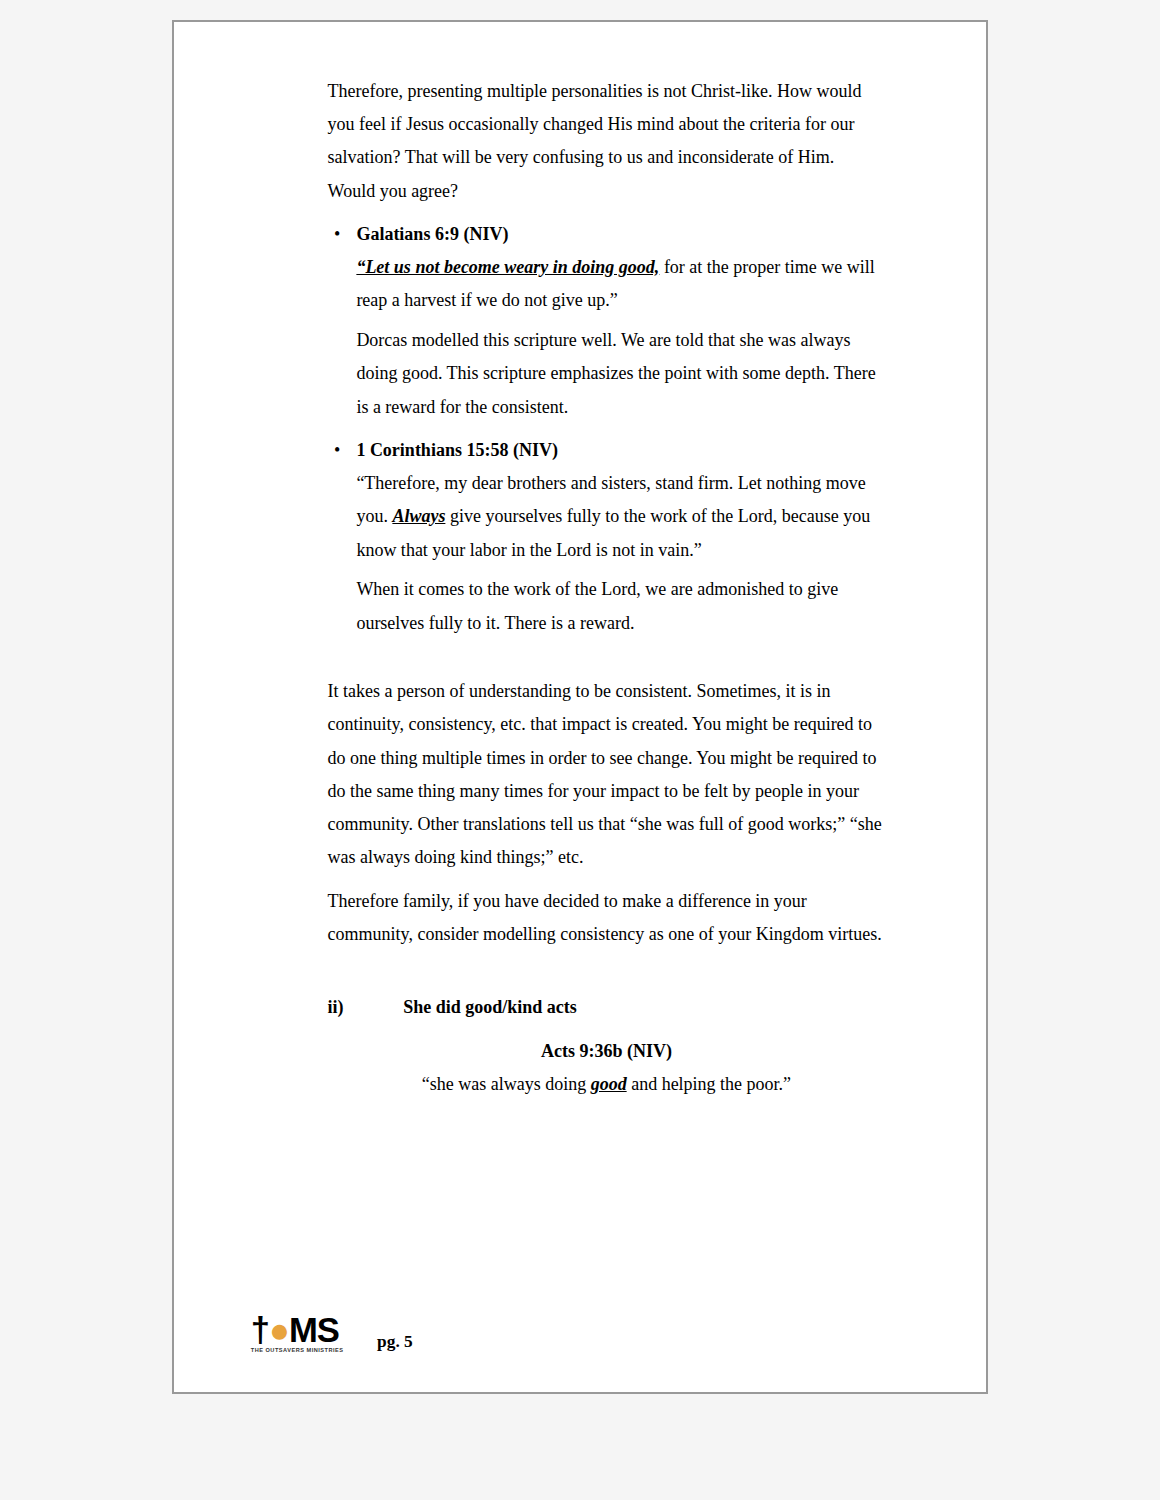Therefore, presenting multiple personalities is not Christ-like. How would you feel if Jesus occasionally changed His mind about the criteria for our salvation? That will be very confusing to us and inconsiderate of Him. Would you agree?
Galatians 6:9 (NIV)
“Let us not become weary in doing good, for at the proper time we will reap a harvest if we do not give up.”
Dorcas modelled this scripture well. We are told that she was always doing good. This scripture emphasizes the point with some depth. There is a reward for the consistent.
1 Corinthians 15:58 (NIV)
“Therefore, my dear brothers and sisters, stand firm. Let nothing move you. Always give yourselves fully to the work of the Lord, because you know that your labor in the Lord is not in vain.”
When it comes to the work of the Lord, we are admonished to give ourselves fully to it. There is a reward.
It takes a person of understanding to be consistent. Sometimes, it is in continuity, consistency, etc. that impact is created. You might be required to do one thing multiple times in order to see change. You might be required to do the same thing many times for your impact to be felt by people in your community. Other translations tell us that “she was full of good works;” “she was always doing kind things;” etc.
Therefore family, if you have decided to make a difference in your community, consider modelling consistency as one of your Kingdom virtues.
ii) She did good/kind acts
Acts 9:36b (NIV)
“she was always doing good and helping the poor.”
†●MS
THE OUTSAVERS MINISTRIES
pg. 5